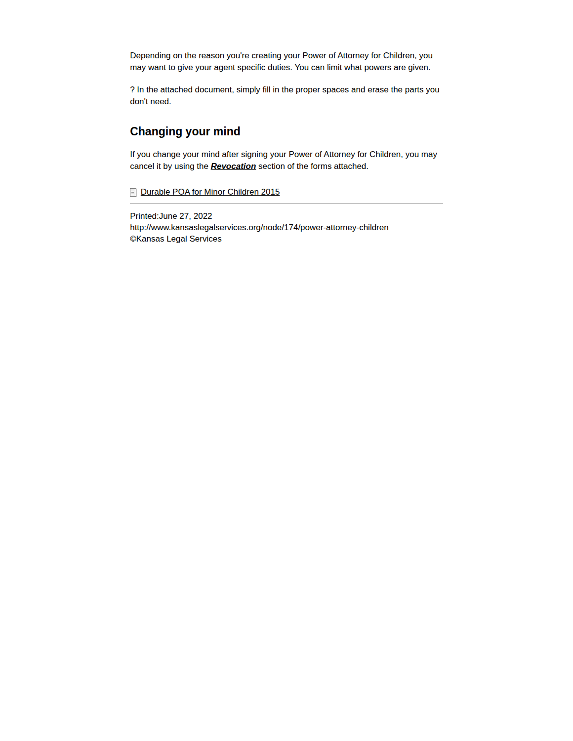Depending on the reason you're creating your Power of Attorney for Children, you may want to give your agent specific duties. You can limit what powers are given.
? In the attached document, simply fill in the proper spaces and erase the parts you don't need.
Changing your mind
If you change your mind after signing your Power of Attorney for Children, you may cancel it by using the Revocation section of the forms attached.
Durable POA for Minor Children 2015
Printed:June 27, 2022
http://www.kansaslegalservices.org/node/174/power-attorney-children
©Kansas Legal Services